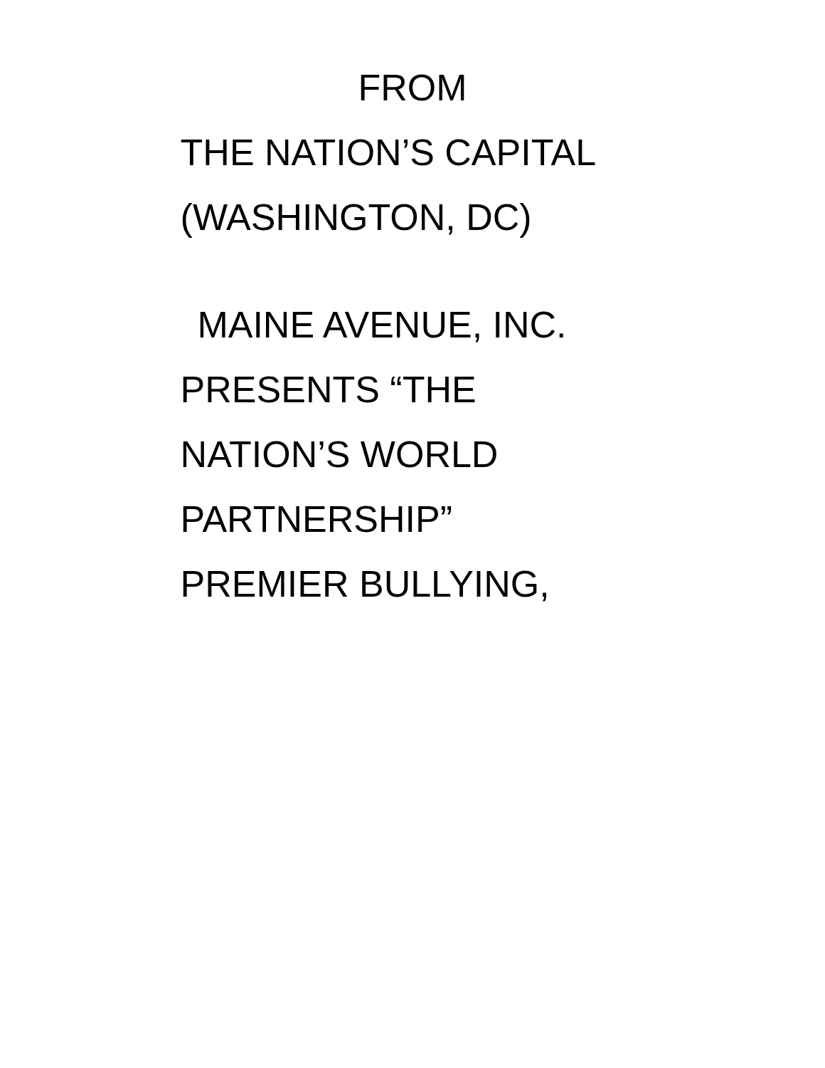FROM
THE NATION’S CAPITAL
(WASHINGTON, DC)
MAINE AVENUE, INC.
PRESENTS “THE
NATION’S WORLD
PARTNERSHIP”
PREMIER BULLYING,